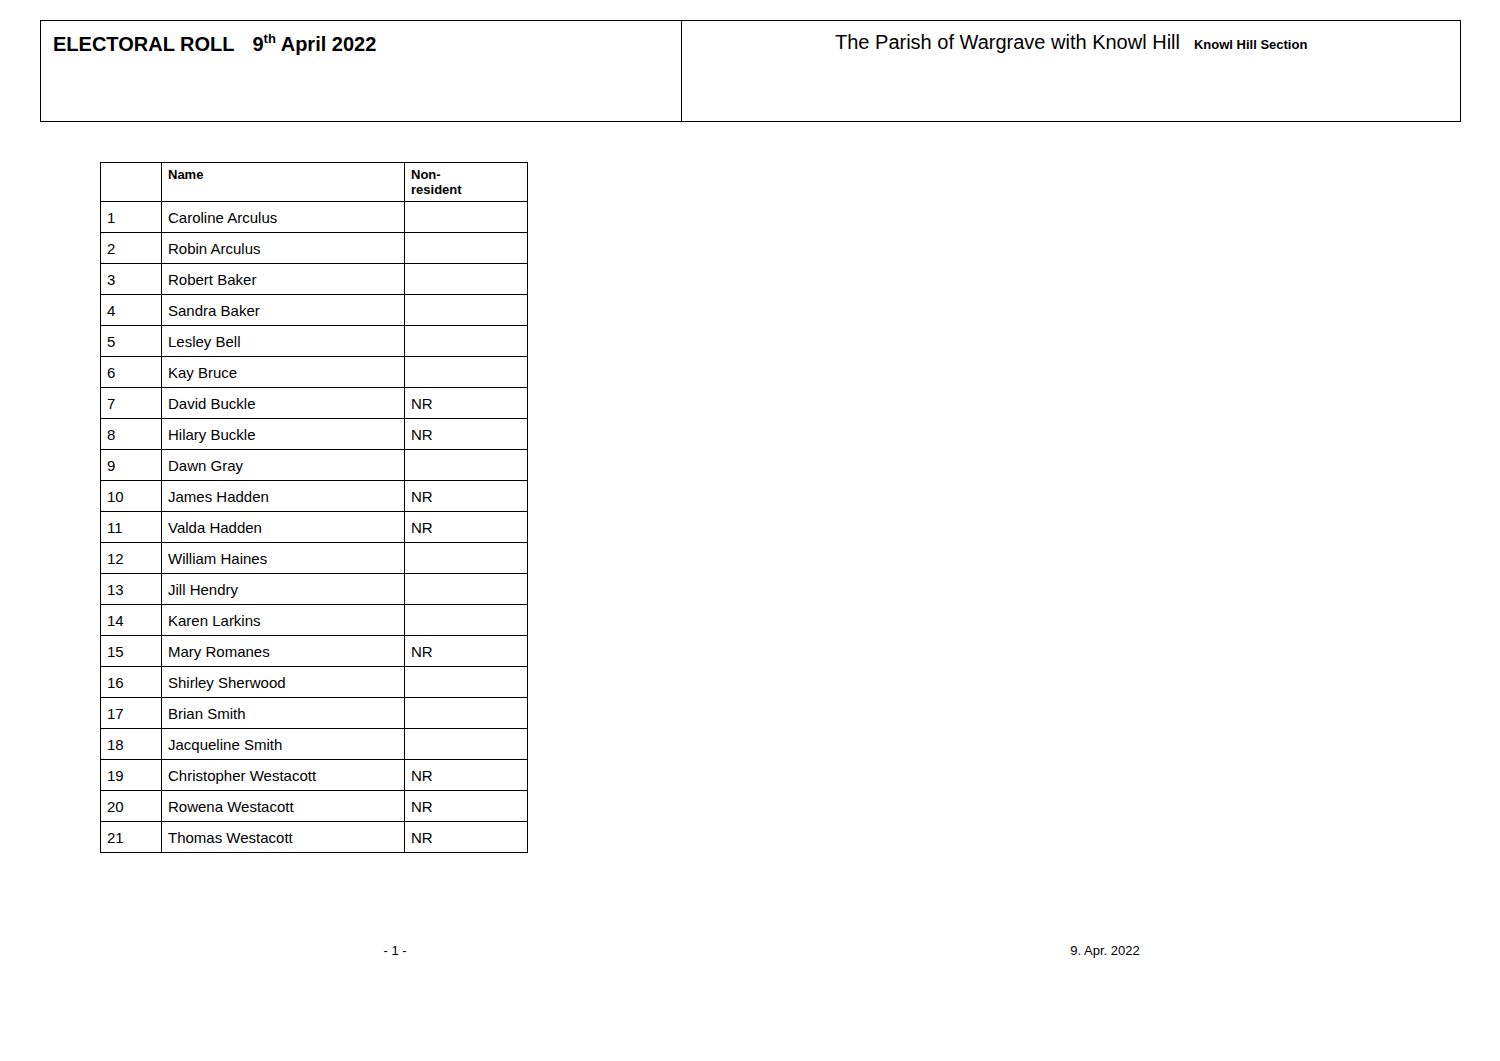ELECTORAL ROLL9th April 2022
The Parish of Wargrave with Knowl Hill Knowl Hill Section
| | Name | Non- resident |
| --- | --- | --- |
| 1 | Caroline Arculus | |
| 2 | Robin Arculus | |
| 3 | Robert Baker | |
| 4 | Sandra Baker | |
| 5 | Lesley Bell | |
| 6 | Kay Bruce | |
| 7 | David Buckle | NR |
| 8 | Hilary Buckle | NR |
| 9 | Dawn Gray | |
| 10 | James Hadden | NR |
| 11 | Valda Hadden | NR |
| 12 | William Haines | |
| 13 | Jill Hendry | |
| 14 | Karen Larkins | |
| 15 | Mary Romanes | NR |
| 16 | Shirley Sherwood | |
| 17 | Brian Smith | |
| 18 | Jacqueline Smith | |
| 19 | Christopher Westacott | NR |
| 20 | Rowena Westacott | NR |
| 21 | Thomas Westacott | NR |
- 1 -
9. Apr. 2022